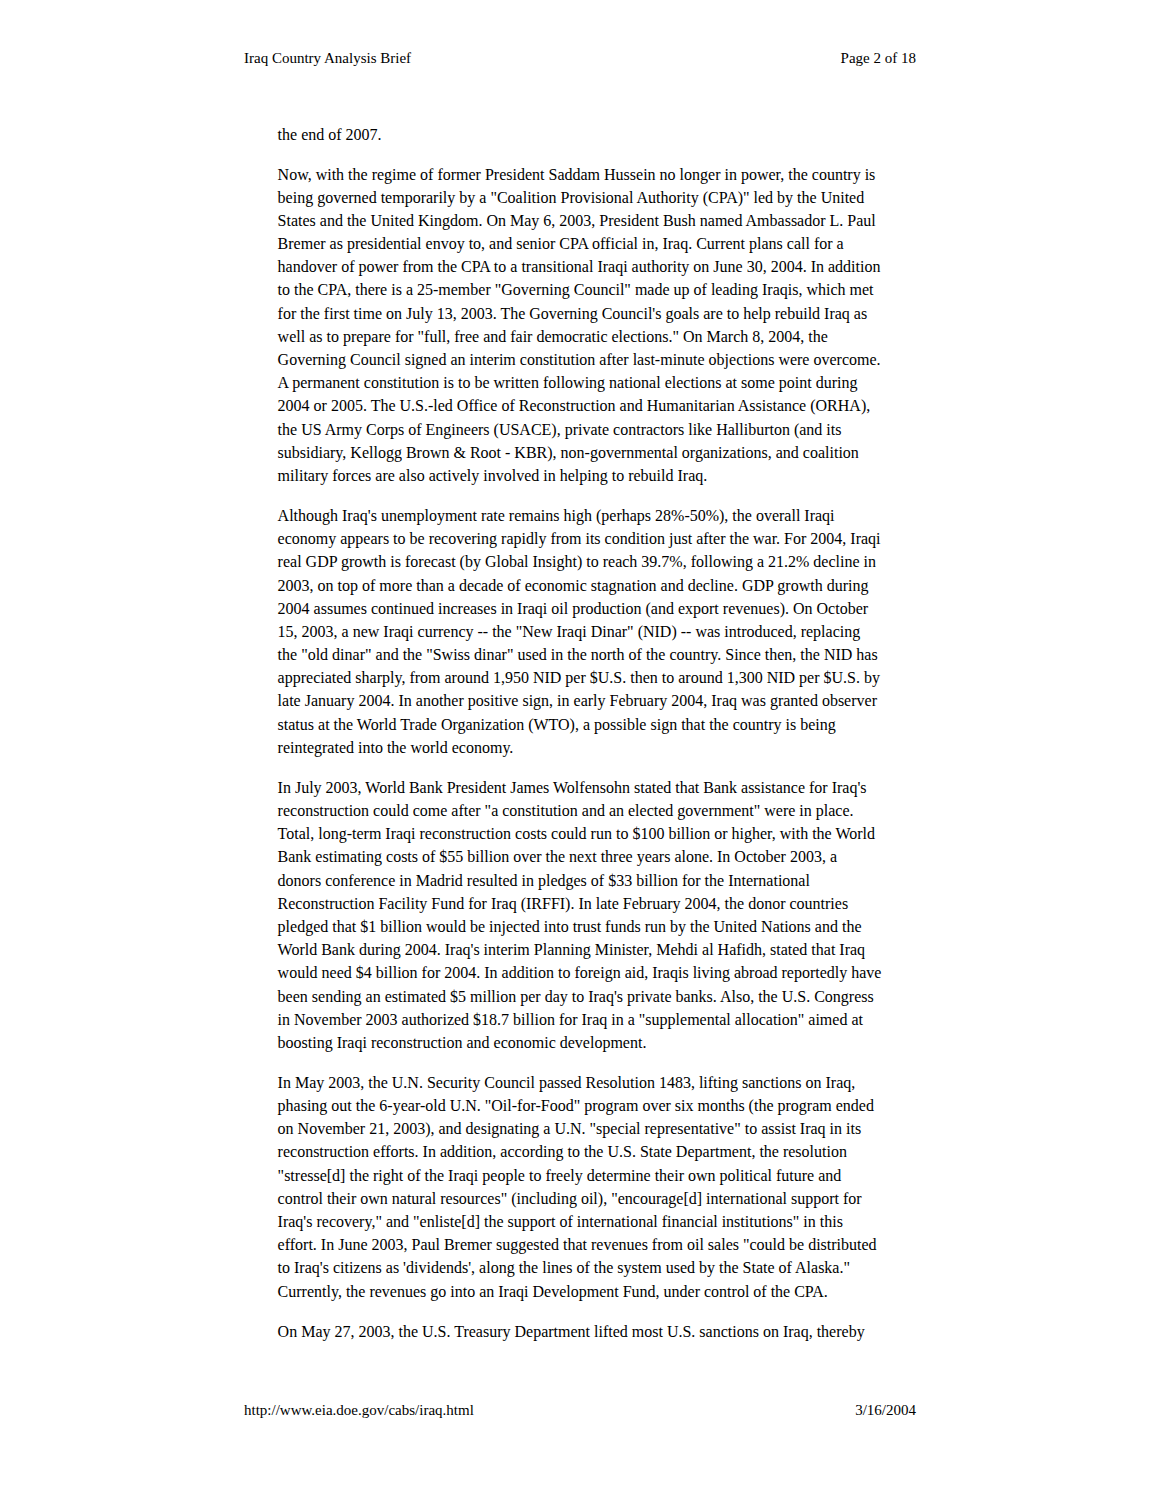Iraq Country Analysis Brief
Page 2 of 18
the end of 2007.
Now, with the regime of former President Saddam Hussein no longer in power, the country is being governed temporarily by a "Coalition Provisional Authority (CPA)" led by the United States and the United Kingdom. On May 6, 2003, President Bush named Ambassador L. Paul Bremer as presidential envoy to, and senior CPA official in, Iraq. Current plans call for a handover of power from the CPA to a transitional Iraqi authority on June 30, 2004. In addition to the CPA, there is a 25-member "Governing Council" made up of leading Iraqis, which met for the first time on July 13, 2003. The Governing Council's goals are to help rebuild Iraq as well as to prepare for "full, free and fair democratic elections." On March 8, 2004, the Governing Council signed an interim constitution after last-minute objections were overcome. A permanent constitution is to be written following national elections at some point during 2004 or 2005. The U.S.-led Office of Reconstruction and Humanitarian Assistance (ORHA), the US Army Corps of Engineers (USACE), private contractors like Halliburton (and its subsidiary, Kellogg Brown & Root - KBR), non-governmental organizations, and coalition military forces are also actively involved in helping to rebuild Iraq.
Although Iraq's unemployment rate remains high (perhaps 28%-50%), the overall Iraqi economy appears to be recovering rapidly from its condition just after the war. For 2004, Iraqi real GDP growth is forecast (by Global Insight) to reach 39.7%, following a 21.2% decline in 2003, on top of more than a decade of economic stagnation and decline. GDP growth during 2004 assumes continued increases in Iraqi oil production (and export revenues). On October 15, 2003, a new Iraqi currency -- the "New Iraqi Dinar" (NID) -- was introduced, replacing the "old dinar" and the "Swiss dinar" used in the north of the country. Since then, the NID has appreciated sharply, from around 1,950 NID per $U.S. then to around 1,300 NID per $U.S. by late January 2004. In another positive sign, in early February 2004, Iraq was granted observer status at the World Trade Organization (WTO), a possible sign that the country is being reintegrated into the world economy.
In July 2003, World Bank President James Wolfensohn stated that Bank assistance for Iraq's reconstruction could come after "a constitution and an elected government" were in place. Total, long-term Iraqi reconstruction costs could run to $100 billion or higher, with the World Bank estimating costs of $55 billion over the next three years alone. In October 2003, a donors conference in Madrid resulted in pledges of $33 billion for the International Reconstruction Facility Fund for Iraq (IRFFI). In late February 2004, the donor countries pledged that $1 billion would be injected into trust funds run by the United Nations and the World Bank during 2004. Iraq's interim Planning Minister, Mehdi al Hafidh, stated that Iraq would need $4 billion for 2004. In addition to foreign aid, Iraqis living abroad reportedly have been sending an estimated $5 million per day to Iraq's private banks. Also, the U.S. Congress in November 2003 authorized $18.7 billion for Iraq in a "supplemental allocation" aimed at boosting Iraqi reconstruction and economic development.
In May 2003, the U.N. Security Council passed Resolution 1483, lifting sanctions on Iraq, phasing out the 6-year-old U.N. "Oil-for-Food" program over six months (the program ended on November 21, 2003), and designating a U.N. "special representative" to assist Iraq in its reconstruction efforts. In addition, according to the U.S. State Department, the resolution "stresse[d] the right of the Iraqi people to freely determine their own political future and control their own natural resources" (including oil), "encourage[d] international support for Iraq's recovery," and "enliste[d] the support of international financial institutions" in this effort. In June 2003, Paul Bremer suggested that revenues from oil sales "could be distributed to Iraq's citizens as 'dividends', along the lines of the system used by the State of Alaska." Currently, the revenues go into an Iraqi Development Fund, under control of the CPA.
On May 27, 2003, the U.S. Treasury Department lifted most U.S. sanctions on Iraq, thereby
http://www.eia.doe.gov/cabs/iraq.html
3/16/2004